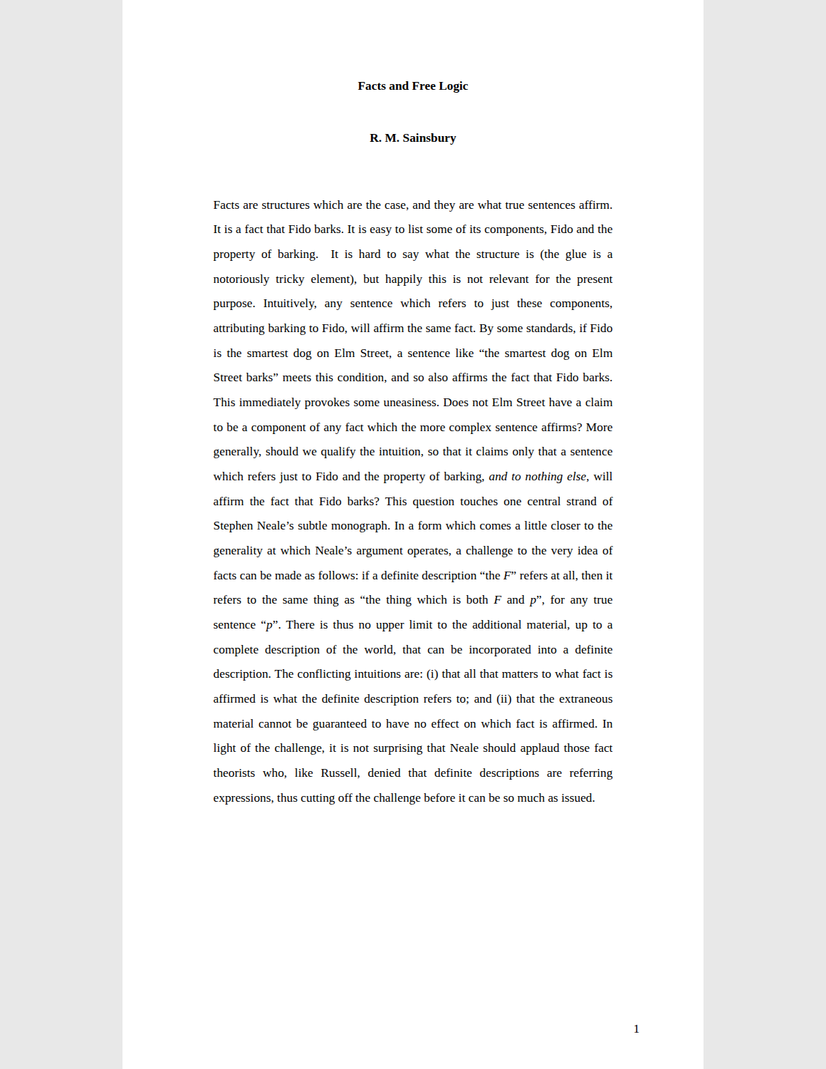Facts and Free Logic
R. M. Sainsbury
Facts are structures which are the case, and they are what true sentences affirm. It is a fact that Fido barks. It is easy to list some of its components, Fido and the property of barking. It is hard to say what the structure is (the glue is a notoriously tricky element), but happily this is not relevant for the present purpose. Intuitively, any sentence which refers to just these components, attributing barking to Fido, will affirm the same fact. By some standards, if Fido is the smartest dog on Elm Street, a sentence like “the smartest dog on Elm Street barks” meets this condition, and so also affirms the fact that Fido barks. This immediately provokes some uneasiness. Does not Elm Street have a claim to be a component of any fact which the more complex sentence affirms? More generally, should we qualify the intuition, so that it claims only that a sentence which refers just to Fido and the property of barking, and to nothing else, will affirm the fact that Fido barks? This question touches one central strand of Stephen Neale’s subtle monograph. In a form which comes a little closer to the generality at which Neale’s argument operates, a challenge to the very idea of facts can be made as follows: if a definite description “the F” refers at all, then it refers to the same thing as “the thing which is both F and p”, for any true sentence “p”. There is thus no upper limit to the additional material, up to a complete description of the world, that can be incorporated into a definite description. The conflicting intuitions are: (i) that all that matters to what fact is affirmed is what the definite description refers to; and (ii) that the extraneous material cannot be guaranteed to have no effect on which fact is affirmed. In light of the challenge, it is not surprising that Neale should applaud those fact theorists who, like Russell, denied that definite descriptions are referring expressions, thus cutting off the challenge before it can be so much as issued.
1